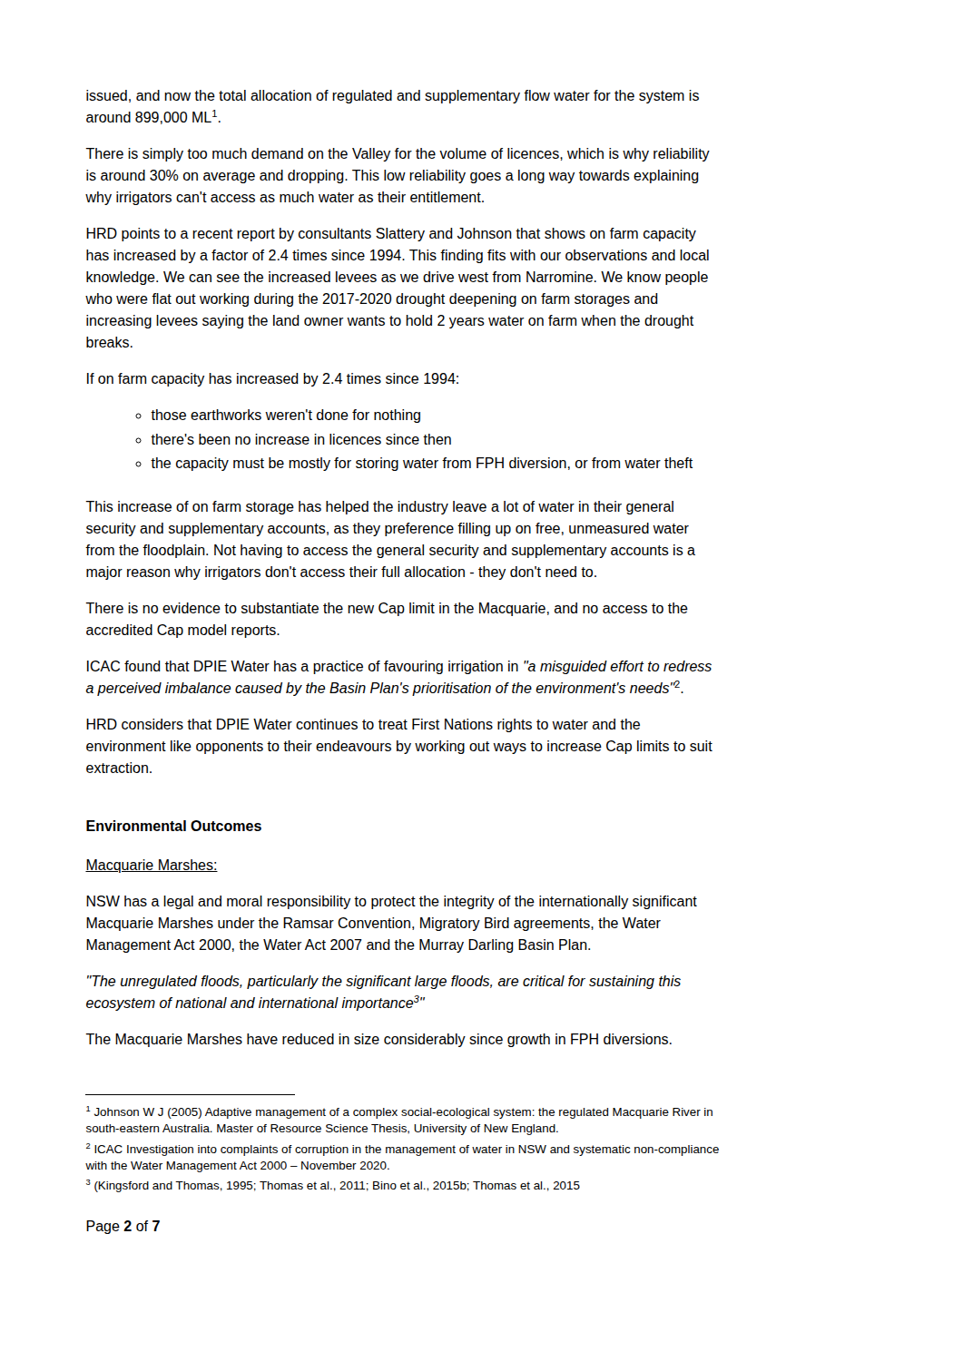issued, and now the total allocation of regulated and supplementary flow water for the system is around 899,000 ML1.
There is simply too much demand on the Valley for the volume of licences, which is why reliability is around 30% on average and dropping. This low reliability goes a long way towards explaining why irrigators can't access as much water as their entitlement.
HRD points to a recent report by consultants Slattery and Johnson that shows on farm capacity has increased by a factor of 2.4 times since 1994. This finding fits with our observations and local knowledge. We can see the increased levees as we drive west from Narromine. We know people who were flat out working during the 2017-2020 drought deepening on farm storages and increasing levees saying the land owner wants to hold 2 years water on farm when the drought breaks.
If on farm capacity has increased by 2.4 times since 1994:
those earthworks weren't done for nothing
there's been no increase in licences since then
the capacity must be mostly for storing water from FPH diversion, or from water theft
This increase of on farm storage has helped the industry leave a lot of water in their general security and supplementary accounts, as they preference filling up on free, unmeasured water from the floodplain. Not having to access the general security and supplementary accounts is a major reason why irrigators don't access their full allocation - they don't need to.
There is no evidence to substantiate the new Cap limit in the Macquarie, and no access to the accredited Cap model reports.
ICAC found that DPIE Water has a practice of favouring irrigation in "a misguided effort to redress a perceived imbalance caused by the Basin Plan's prioritisation of the environment's needs"2.
HRD considers that DPIE Water continues to treat First Nations rights to water and the environment like opponents to their endeavours by working out ways to increase Cap limits to suit extraction.
Environmental Outcomes
Macquarie Marshes:
NSW has a legal and moral responsibility to protect the integrity of the internationally significant Macquarie Marshes under the Ramsar Convention, Migratory Bird agreements, the Water Management Act 2000, the Water Act 2007 and the Murray Darling Basin Plan.
"The unregulated floods, particularly the significant large floods, are critical for sustaining this ecosystem of national and international importance3"
The Macquarie Marshes have reduced in size considerably since growth in FPH diversions.
1 Johnson W J (2005) Adaptive management of a complex social-ecological system: the regulated Macquarie River in south-eastern Australia. Master of Resource Science Thesis, University of New England.
2 ICAC Investigation into complaints of corruption in the management of water in NSW and systematic non-compliance with the Water Management Act 2000 – November 2020.
3 (Kingsford and Thomas, 1995; Thomas et al., 2011; Bino et al., 2015b; Thomas et al., 2015
Page 2 of 7